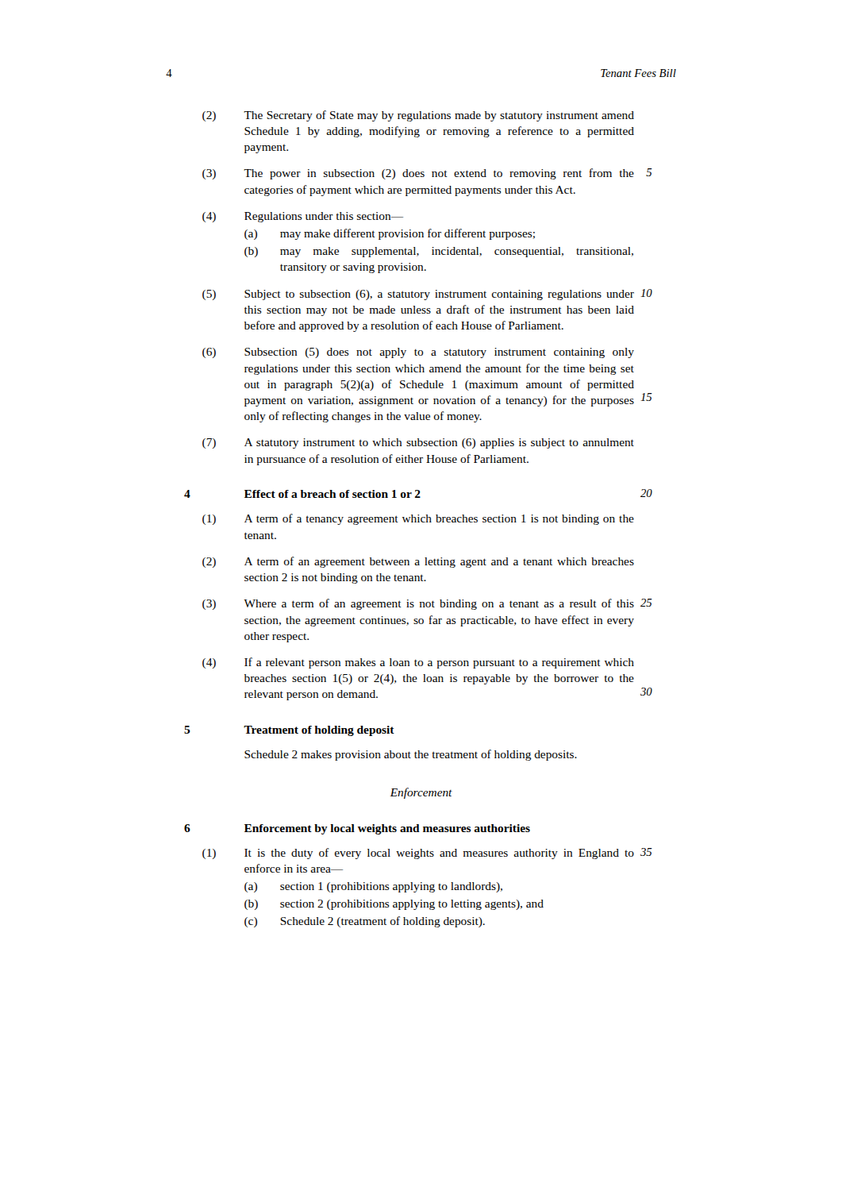4 Tenant Fees Bill
(2)
The Secretary of State may by regulations made by statutory instrument amend Schedule 1 by adding, modifying or removing a reference to a permitted payment.
(3) 5
The power in subsection (2) does not extend to removing rent from the categories of payment which are permitted payments under this Act.
(4)
Regulations under this section—
(a) may make different provision for different purposes;
(b) may make supplemental, incidental, consequential, transitional, transitory or saving provision.
(5) 10
Subject to subsection (6), a statutory instrument containing regulations under this section may not be made unless a draft of the instrument has been laid before and approved by a resolution of each House of Parliament.
(6) 15
Subsection (5) does not apply to a statutory instrument containing only regulations under this section which amend the amount for the time being set out in paragraph 5(2)(a) of Schedule 1 (maximum amount of permitted payment on variation, assignment or novation of a tenancy) for the purposes only of reflecting changes in the value of money.
(7)
A statutory instrument to which subsection (6) applies is subject to annulment in pursuance of a resolution of either House of Parliament.
4 Effect of a breach of section 1 or 2 20
(1)
A term of a tenancy agreement which breaches section 1 is not binding on the tenant.
(2)
A term of an agreement between a letting agent and a tenant which breaches section 2 is not binding on the tenant.
(3) 25
Where a term of an agreement is not binding on a tenant as a result of this section, the agreement continues, so far as practicable, to have effect in every other respect.
(4) 30
If a relevant person makes a loan to a person pursuant to a requirement which breaches section 1(5) or 2(4), the loan is repayable by the borrower to the relevant person on demand.
5 Treatment of holding deposit
Schedule 2 makes provision about the treatment of holding deposits.
Enforcement
6 Enforcement by local weights and measures authorities
(1) 35
It is the duty of every local weights and measures authority in England to enforce in its area—
(a) section 1 (prohibitions applying to landlords),
(b) section 2 (prohibitions applying to letting agents), and
(c) Schedule 2 (treatment of holding deposit).